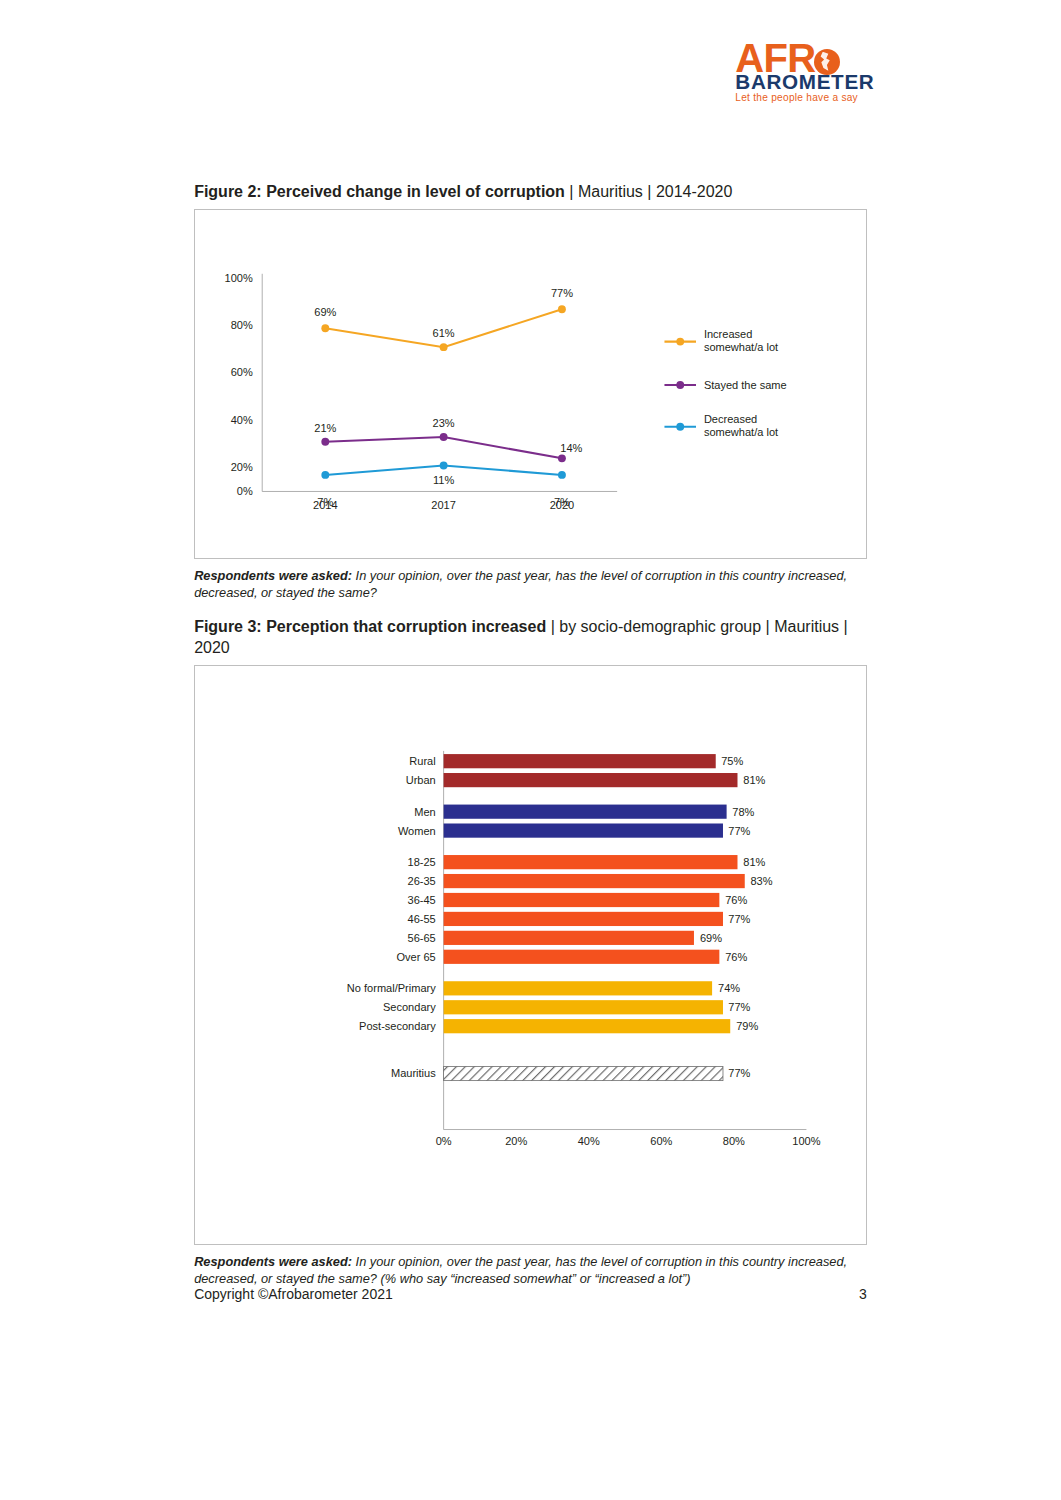AFR
BAROMETER
Let the people have a say
Figure 2: Perceived change in level of corruption | Mauritius | 2014-2020
100% 80% 60% 40% 20% 0% 2014 2017 2020 69% 61% 77% 21% 23% 14% 7% 11% 7% Increased somewhat/a lot Stayed the same Decreased somewhat/a lot
Respondents were asked: In your opinion, over the past year, has the level of corruption in this country increased, decreased, or stayed the same?
Figure 3: Perception that corruption increased | by socio-demographic group | Mauritius | 2020
0% 20% 40% 60% 80% 100% Rural 75% Urban 81% Men 78% Women 77% 18-25 81% 26-35 83% 36-45 76% 46-55 77% 56-65 69% Over 65 76% No formal/Primary 74% Secondary 77% Post-secondary 79% Mauritius 77%
Respondents were asked: In your opinion, over the past year, has the level of corruption in this country increased, decreased, or stayed the same? (% who say “increased somewhat” or “increased a lot”)
Copyright ©Afrobarometer 2021 3